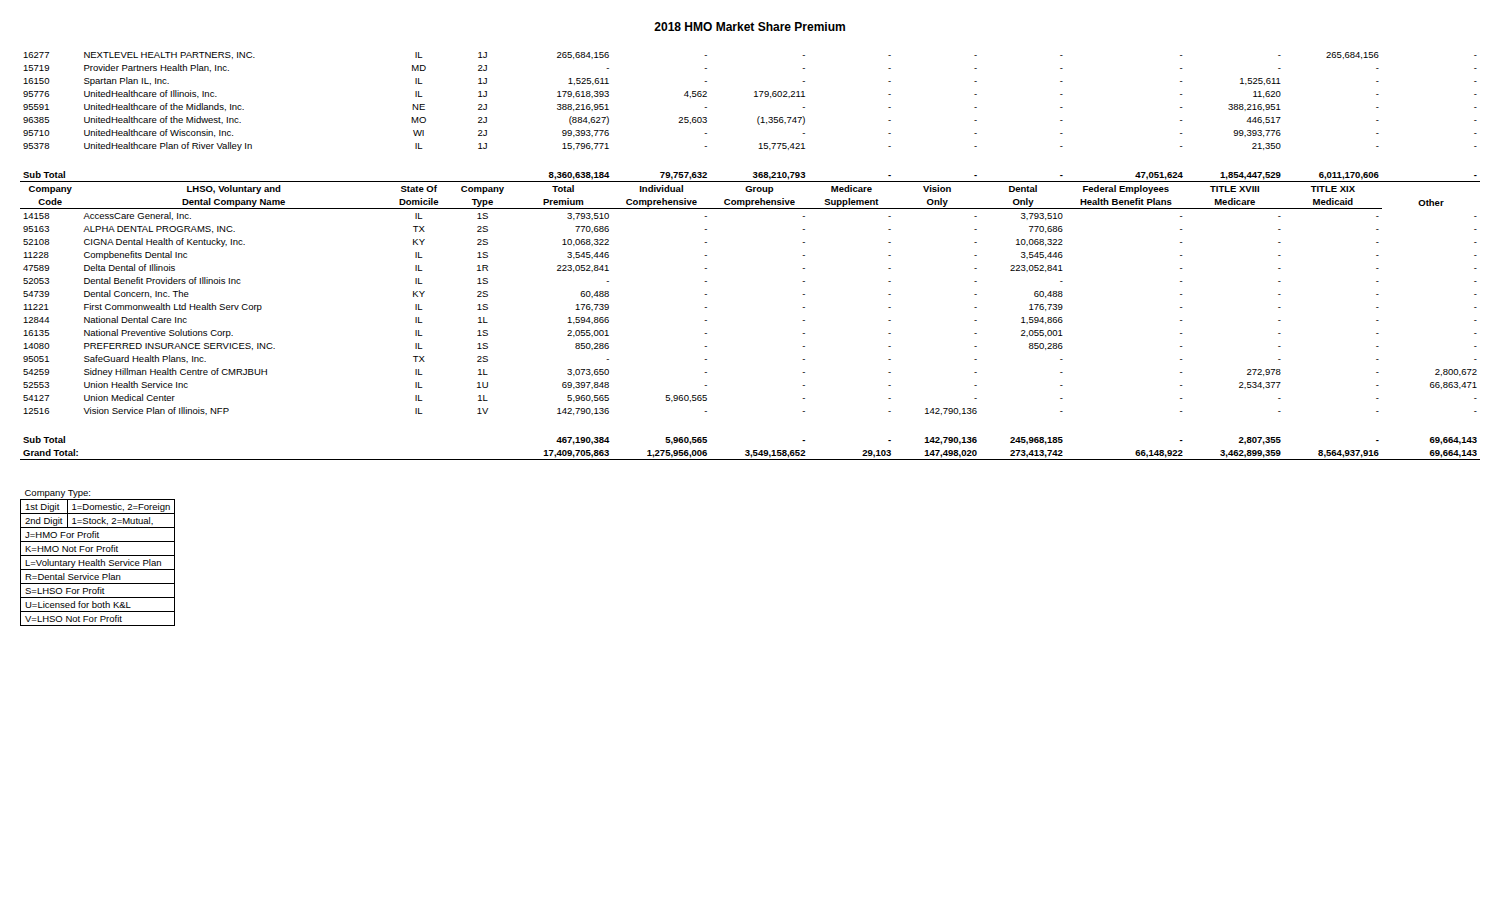2018 HMO Market Share Premium
| 16277 | NEXTLEVEL HEALTH PARTNERS, INC. | IL | 1J | 265,684,156 | - | - | - | - | - | - | - | 265,684,156 | - |
| 15719 | Provider Partners Health Plan, Inc. | MD | 2J | - | - | - | - | - | - | - | - | - | - |
| 16150 | Spartan Plan IL, Inc. | IL | 1J | 1,525,611 | - | - | - | - | - | - | 1,525,611 | - | - |
| 95776 | UnitedHealthcare of Illinois, Inc. | IL | 1J | 179,618,393 | 4,562 | 179,602,211 | - | - | - | - | 11,620 | - | - |
| 95591 | UnitedHealthcare of the Midlands, Inc. | NE | 2J | 388,216,951 | - | - | - | - | - | - | 388,216,951 | - | - |
| 96385 | UnitedHealthcare of the Midwest, Inc. | MO | 2J | (884,627) | 25,603 | (1,356,747) | - | - | - | - | 446,517 | - | - |
| 95710 | UnitedHealthcare of Wisconsin, Inc. | WI | 2J | 99,393,776 | - | - | - | - | - | - | 99,393,776 | - | - |
| 95378 | UnitedHealthcare Plan of River Valley In | IL | 1J | 15,796,771 | - | 15,775,421 | - | - | - | - | 21,350 | - | - |
| Sub Total | | | 8,360,638,184 | 79,757,632 | 368,210,793 | - | - | - | 47,051,624 | 1,854,447,529 | 6,011,170,606 | - |
| Company | LHSO, Voluntary and | State Of | Company | Total | Individual | Group | Medicare | Vision | Dental | Federal Employees | TITLE XVIII | TITLE XIX | Other |
| Code | Dental Company Name | Domicile | Type | Premium | Comprehensive | Comprehensive | Supplement | Only | Only | Health Benefit Plans | Medicare | Medicaid |
| 14158 | AccessCare General, Inc. | IL | 1S | 3,793,510 | - | - | - | - | 3,793,510 | - | - | - | - |
| 95163 | ALPHA DENTAL PROGRAMS, INC. | TX | 2S | 770,686 | - | - | - | - | 770,686 | - | - | - | - |
| 52108 | CIGNA Dental Health of Kentucky, Inc. | KY | 2S | 10,068,322 | - | - | - | - | 10,068,322 | - | - | - | - |
| 11228 | Compbenefits Dental Inc | IL | 1S | 3,545,446 | - | - | - | - | 3,545,446 | - | - | - | - |
| 47589 | Delta Dental of Illinois | IL | 1R | 223,052,841 | - | - | - | - | 223,052,841 | - | - | - | - |
| 52053 | Dental Benefit Providers of Illinois Inc | IL | 1S | - | - | - | - | - | - | - | - | - | - |
| 54739 | Dental Concern, Inc. The | KY | 2S | 60,488 | - | - | - | - | 60,488 | - | - | - | - |
| 11221 | First Commonwealth Ltd Health Serv Corp | IL | 1S | 176,739 | - | - | - | - | 176,739 | - | - | - | - |
| 12844 | National Dental Care Inc | IL | 1L | 1,594,866 | - | - | - | - | 1,594,866 | - | - | - | - |
| 16135 | National Preventive Solutions Corp. | IL | 1S | 2,055,001 | - | - | - | - | 2,055,001 | - | - | - | - |
| 14080 | PREFERRED INSURANCE SERVICES, INC. | IL | 1S | 850,286 | - | - | - | - | 850,286 | - | - | - | - |
| 95051 | SafeGuard Health Plans, Inc. | TX | 2S | - | - | - | - | - | - | - | - | - | - |
| 54259 | Sidney Hillman Health Centre of CMRJBUH | IL | 1L | 3,073,650 | - | - | - | - | - | - | 272,978 | - | 2,800,672 |
| 52553 | Union Health Service Inc | IL | 1U | 69,397,848 | - | - | - | - | - | - | 2,534,377 | - | 66,863,471 |
| 54127 | Union Medical Center | IL | 1L | 5,960,565 | 5,960,565 | - | - | - | - | - | - | - | - |
| 12516 | Vision Service Plan of Illinois, NFP | IL | 1V | 142,790,136 | - | - | - | 142,790,136 | - | - | - | - | - |
| Sub Total | | | 467,190,384 | 5,960,565 | - | - | 142,790,136 | 245,968,185 | - | 2,807,355 | - | 69,664,143 |
| Grand Total: | | | 17,409,705,863 | 1,275,956,006 | 3,549,158,652 | 29,103 | 147,498,020 | 273,413,742 | 66,148,922 | 3,462,899,359 | 8,564,937,916 | 69,664,143 |
| Company Type: |
| 1st Digit | 1=Domestic, 2=Foreign |
| 2nd Digit | 1=Stock, 2=Mutual, |
| J=HMO For Profit |
| K=HMO Not For Profit |
| L=Voluntary Health Service Plan |
| R=Dental Service Plan |
| S=LHSO For Profit |
| U=Licensed for both K&L |
| V=LHSO Not For Profit |